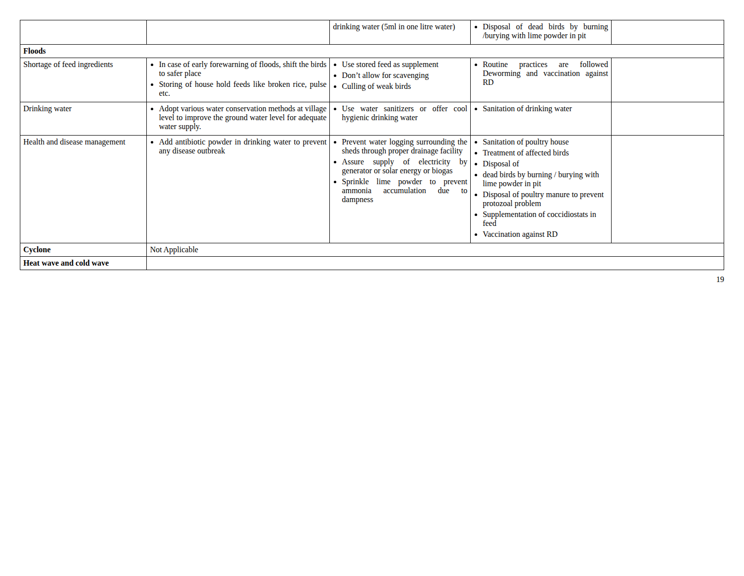| | | drinking water (5ml in one litre water) | Disposal of dead birds by burning /burying with lime powder in pit | |
| Floods |
| Shortage of feed ingredients | In case of early forewarning of floods, shift the birds to safer place Storing of house hold feeds like broken rice, pulse etc. | Use stored feed as supplement Don’t allow for scavenging Culling of weak birds | Routine practices are followed Deworming and vaccination against RD | |
| Drinking water | Adopt various water conservation methods at village level to improve the ground water level for adequate water supply. | Use water sanitizers or offer cool hygienic drinking water | Sanitation of drinking water | |
| Health and disease management | Add antibiotic powder in drinking water to prevent any disease outbreak | Prevent water logging surrounding the sheds through proper drainage facility Assure supply of electricity by generator or solar energy or biogas Sprinkle lime powder to prevent ammonia accumulation due to dampness | Sanitation of poultry house Treatment of affected birds Disposal of dead birds by burning / burying with lime powder in pit Disposal of poultry manure to prevent protozoal problem Supplementation of coccidiostats in feed Vaccination against RD | |
| Cyclone | Not Applicable |
| Heat wave and cold wave | |
19